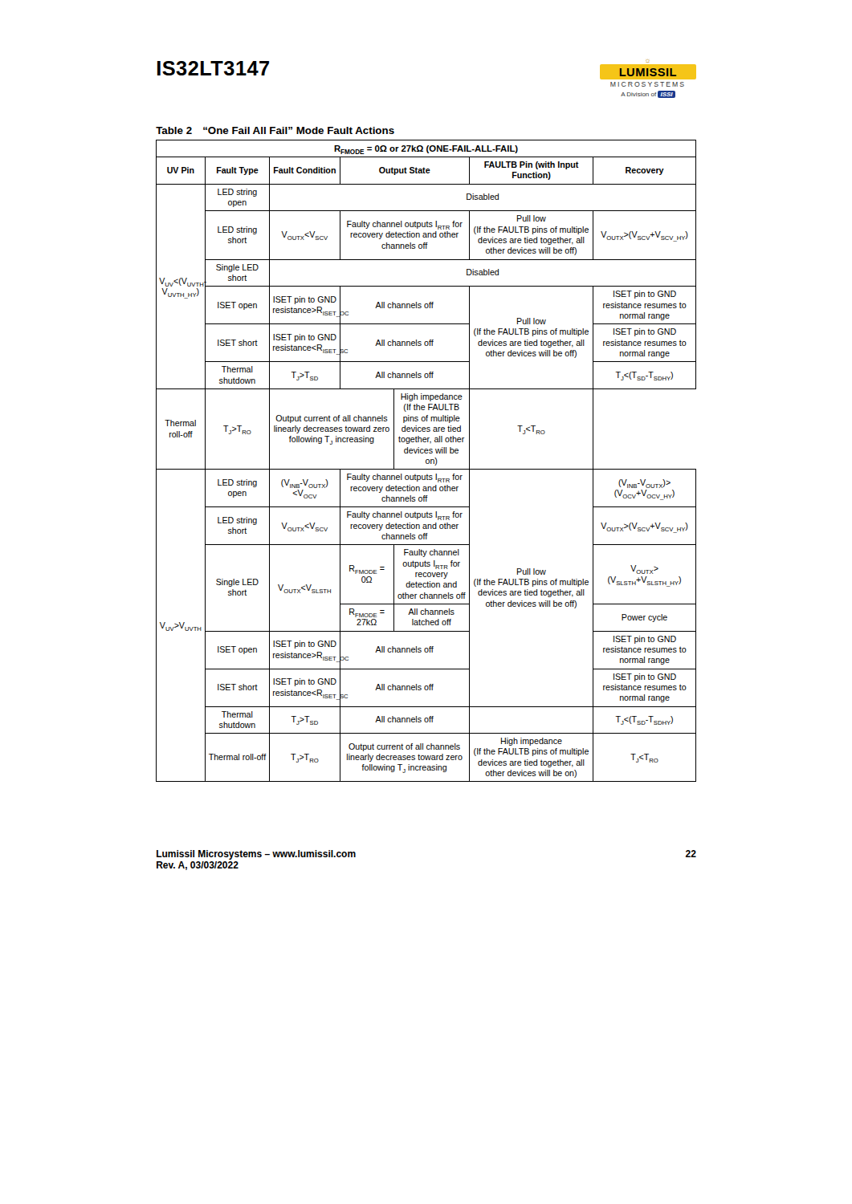☼
LUMISSIL
MICROSYSTEMS
A Division of ISSI
IS32LT3147
Table 2“One Fail All Fail” Mode Fault Actions
| R FMODE = 0Ω or 27kΩ (ONE-FAIL-ALL-FAIL) |
| UV Pin | Fault Type | Fault Condition | Output State | FAULTB Pin (with Input Function) | Recovery |
| V UV <(V UV TH -V UVTH_HY ) | LED string open | Disabled |
| LED string short | V OUTX <V SCV | Faulty channel outputs I RTR for recovery detection and other channels off | Pull low (If the FAULTB pins of multiple devices are tied together, all other devices will be off) | V OUTX >(V SCV +V SCV_HY ) |
| Single LED short | Disabled |
| ISET open | ISET pin to GND resistance>R ISET_OC | All channels off | Pull low (If the FAULTB pins of multiple devices are tied together, all other devices will be off) | ISET pin to GND resistance resumes to normal range |
| ISET short | ISET pin to GND resistance<R ISET_SC | All channels off | ISET pin to GND resistance resumes to normal range |
| Thermal shutdown | T J >T SD | All channels off | T J <(T SD -T SDHY ) |
| Thermal roll-off | T J >T RO | Output current of all channels linearly decreases toward zero following T J increasing | High impedance (If the FAULTB pins of multiple devices are tied together, all other devices will be on) | T J <T RO |
| V UV >V UVTH | LED string open | (V INB -V OUTX )<V OCV | Faulty channel outputs I RTR for recovery detection and other channels off | Pull low (If the FAULTB pins of multiple devices are tied together, all other devices will be off) | (V INB -V OUTX )>(V OCV +V OCV_HY ) |
| LED string short | V OUTX <V SCV | Faulty channel outputs I RTR for recovery detection and other channels off | V OUTX >(V SCV +V SCV_HY ) |
| Single LED short | V OUTX <V SLSTH | R FMODE = 0Ω | Faulty channel outputs I RTR for recovery detection and other channels off | V OUTX >(V SLSTH +V SLSTH_HY ) |
| R FMODE = 27kΩ | All channels latched off | Power cycle |
| ISET open | ISET pin to GND resistance>R ISET_OC | All channels off | ISET pin to GND resistance resumes to normal range |
| ISET short | ISET pin to GND resistance<R ISET_SC | All channels off | ISET pin to GND resistance resumes to normal range |
| Thermal shutdown | T J >T SD | All channels off | | T J <(T SD -T SDHY ) |
| Thermal roll-off | T J >T RO | Output current of all channels linearly decreases toward zero following T J increasing | High impedance (If the FAULTB pins of multiple devices are tied together, all other devices will be on) | T J <T RO |
Lumissil Microsystems – www.lumissil.com
Rev. A, 03/03/2022
22